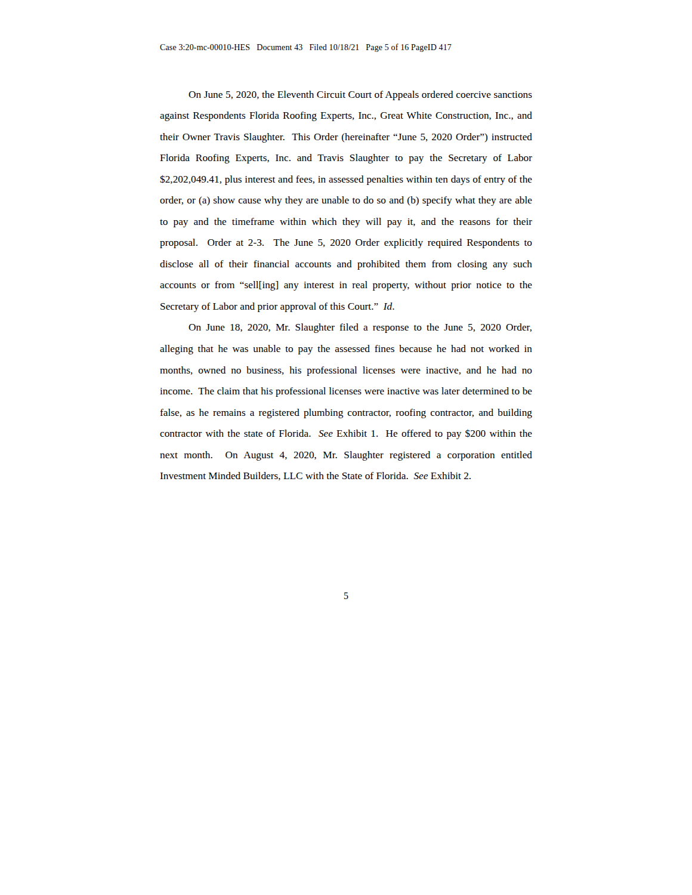Case 3:20-mc-00010-HES Document 43 Filed 10/18/21 Page 5 of 16 PageID 417
On June 5, 2020, the Eleventh Circuit Court of Appeals ordered coercive sanctions against Respondents Florida Roofing Experts, Inc., Great White Construction, Inc., and their Owner Travis Slaughter. This Order (hereinafter “June 5, 2020 Order”) instructed Florida Roofing Experts, Inc. and Travis Slaughter to pay the Secretary of Labor $2,202,049.41, plus interest and fees, in assessed penalties within ten days of entry of the order, or (a) show cause why they are unable to do so and (b) specify what they are able to pay and the timeframe within which they will pay it, and the reasons for their proposal. Order at 2-3. The June 5, 2020 Order explicitly required Respondents to disclose all of their financial accounts and prohibited them from closing any such accounts or from “sell[ing] any interest in real property, without prior notice to the Secretary of Labor and prior approval of this Court.” Id.
On June 18, 2020, Mr. Slaughter filed a response to the June 5, 2020 Order, alleging that he was unable to pay the assessed fines because he had not worked in months, owned no business, his professional licenses were inactive, and he had no income. The claim that his professional licenses were inactive was later determined to be false, as he remains a registered plumbing contractor, roofing contractor, and building contractor with the state of Florida. See Exhibit 1. He offered to pay $200 within the next month. On August 4, 2020, Mr. Slaughter registered a corporation entitled Investment Minded Builders, LLC with the State of Florida. See Exhibit 2.
5